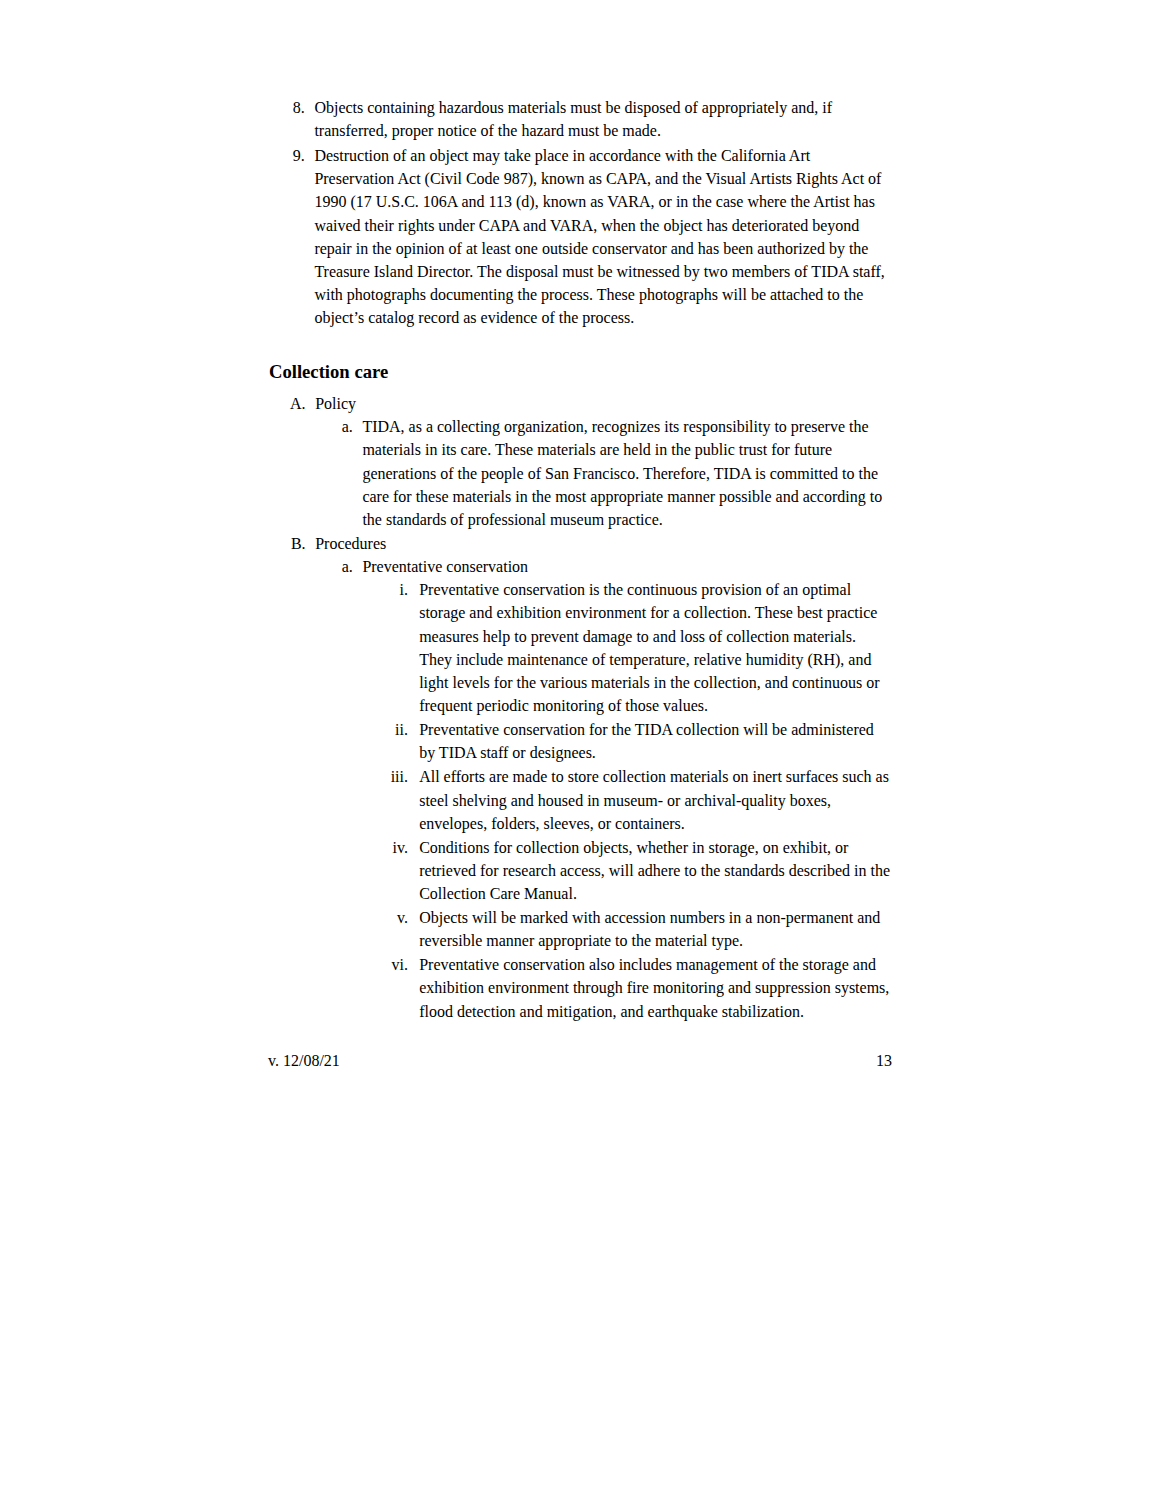Objects containing hazardous materials must be disposed of appropriately and, if transferred, proper notice of the hazard must be made.
Destruction of an object may take place in accordance with the California Art Preservation Act (Civil Code 987), known as CAPA, and the Visual Artists Rights Act of 1990 (17 U.S.C. 106A and 113 (d), known as VARA, or in the case where the Artist has waived their rights under CAPA and VARA, when the object has deteriorated beyond repair in the opinion of at least one outside conservator and has been authorized by the Treasure Island Director. The disposal must be witnessed by two members of TIDA staff, with photographs documenting the process. These photographs will be attached to the object’s catalog record as evidence of the process.
Collection care
Policy
TIDA, as a collecting organization, recognizes its responsibility to preserve the materials in its care. These materials are held in the public trust for future generations of the people of San Francisco. Therefore, TIDA is committed to the care for these materials in the most appropriate manner possible and according to the standards of professional museum practice.
Procedures
Preventative conservation
Preventative conservation is the continuous provision of an optimal storage and exhibition environment for a collection. These best practice measures help to prevent damage to and loss of collection materials. They include maintenance of temperature, relative humidity (RH), and light levels for the various materials in the collection, and continuous or frequent periodic monitoring of those values.
Preventative conservation for the TIDA collection will be administered by TIDA staff or designees.
All efforts are made to store collection materials on inert surfaces such as steel shelving and housed in museum- or archival-quality boxes, envelopes, folders, sleeves, or containers.
Conditions for collection objects, whether in storage, on exhibit, or retrieved for research access, will adhere to the standards described in the Collection Care Manual.
Objects will be marked with accession numbers in a non-permanent and reversible manner appropriate to the material type.
Preventative conservation also includes management of the storage and exhibition environment through fire monitoring and suppression systems, flood detection and mitigation, and earthquake stabilization.
v. 12/08/21 13